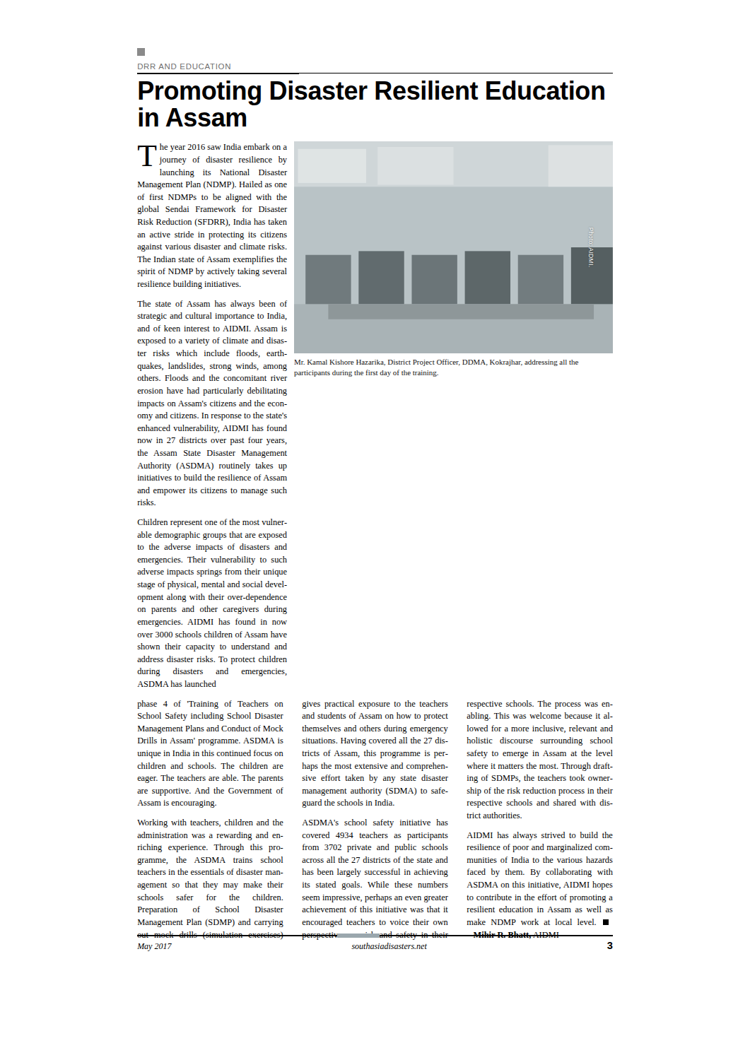DRR and Education
Promoting Disaster Resilient Education in Assam
The year 2016 saw India embark on a journey of disaster resilience by launching its National Disaster Management Plan (NDMP). Hailed as one of first NDMPs to be aligned with the global Sendai Framework for Disaster Risk Reduction (SFDRR), India has taken an active stride in protecting its citizens against various disaster and climate risks. The Indian state of Assam exemplifies the spirit of NDMP by actively taking several resilience building initiatives.
The state of Assam has always been of strategic and cultural importance to India, and of keen interest to AIDMI. Assam is exposed to a variety of climate and disaster risks which include floods, earthquakes, landslides, strong winds, among others. Floods and the concomitant river erosion have had particularly debilitating impacts on Assam's citizens and the economy and citizens. In response to the state's enhanced vulnerability, AIDMI has found now in 27 districts over past four years, the Assam State Disaster Management Authority (ASDMA) routinely takes up initiatives to build the resilience of Assam and empower its citizens to manage such risks.
Children represent one of the most vulnerable demographic groups that are exposed to the adverse impacts of disasters and emergencies. Their vulnerability to such adverse impacts springs from their unique stage of physical, mental and social development along with their over-dependence on parents and other caregivers during emergencies. AIDMI has found in now over 3000 schools children of Assam have shown their capacity to understand and address disaster risks. To protect children during disasters and emergencies, ASDMA has launched
Photo: AIDMI.
Mr. Kamal Kishore Hazarika, District Project Officer, DDMA, Kokrajhar, addressing all the participants during the first day of the training.
phase 4 of 'Training of Teachers on School Safety including School Disaster Management Plans and Conduct of Mock Drills in Assam' programme. ASDMA is unique in India in this continued focus on children and schools. The children are eager. The teachers are able. The parents are supportive. And the Government of Assam is encouraging.
Working with teachers, children and the administration was a rewarding and enriching experience. Through this programme, the ASDMA trains school teachers in the essentials of disaster management so that they may make their schools safer for the children. Preparation of School Disaster Management Plan (SDMP) and carrying out mock drills (simulation exercises) gives practical exposure to the teachers and students of Assam on how to protect themselves and others during emergency situations. Having covered all the 27 districts of Assam, this programme is perhaps the most extensive and comprehensive effort taken by any state disaster management authority (SDMA) to safeguard the schools in India.
ASDMA's school safety initiative has covered 4934 teachers as participants from 3702 private and public schools across all the 27 districts of the state and has been largely successful in achieving its stated goals. While these numbers seem impressive, perhaps an even greater achievement of this initiative was that it encouraged teachers to voice their own perspectives on risk and safety in their respective schools. The process was enabling. This was welcome because it allowed for a more inclusive, relevant and holistic discourse surrounding school safety to emerge in Assam at the level where it matters the most. Through drafting of SDMPs, the teachers took ownership of the risk reduction process in their respective schools and shared with district authorities.
AIDMI has always strived to build the resilience of poor and marginalized communities of India to the various hazards faced by them. By collaborating with ASDMA on this initiative, AIDMI hopes to contribute in the effort of promoting a resilient education in Assam as well as make NDMP work at local level. – Mihir R. Bhatt, AIDMI
May 2017
southasiadisasters.net
3